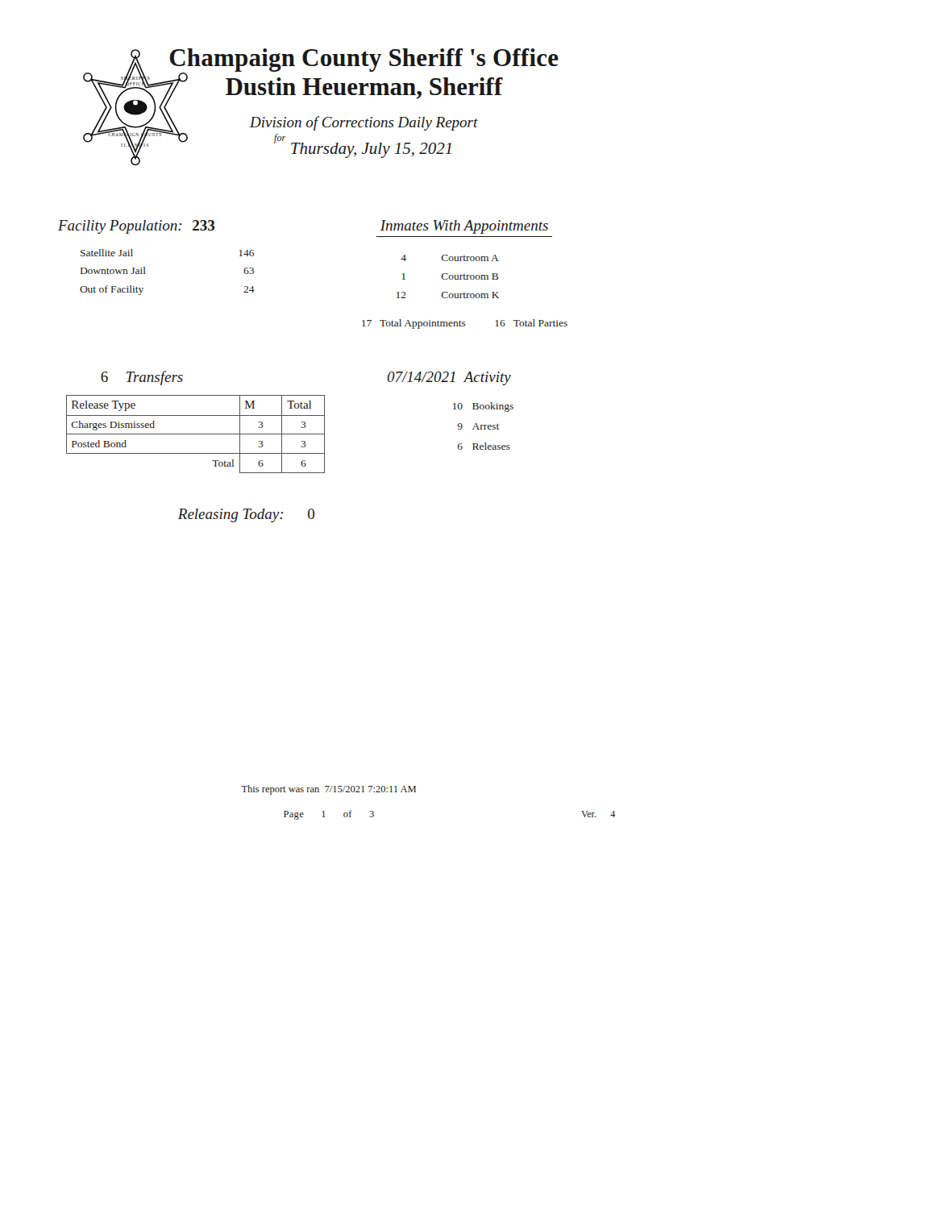SHERIFF'S OFFICE CHAMPAIGN COUNTY ILLINOIS
Champaign County Sheriff 's Office
Dustin Heuerman, Sheriff
Division of Corrections Daily Report
for Thursday, July 15, 2021
Facility Population:233
| Satellite Jail | 146 |
| Downtown Jail | 63 |
| Out of Facility | 24 |
Inmates With Appointments
| 4 | Courtroom A |
| 1 | Courtroom B |
| 12 | Courtroom K |
17 Total Appointments 16 Total Parties
6 Transfers
| Release Type | M | Total |
| --- | --- | --- |
| Charges Dismissed | 3 | 3 |
| Posted Bond | 3 | 3 |
| Total | 6 | 6 |
07/14/2021 Activity
10 Bookings
9 Arrest
6 Releases
Releasing Today:0
This report was ran 7/15/2021 7:20:11 AM
Page1 of3 Ver. 4